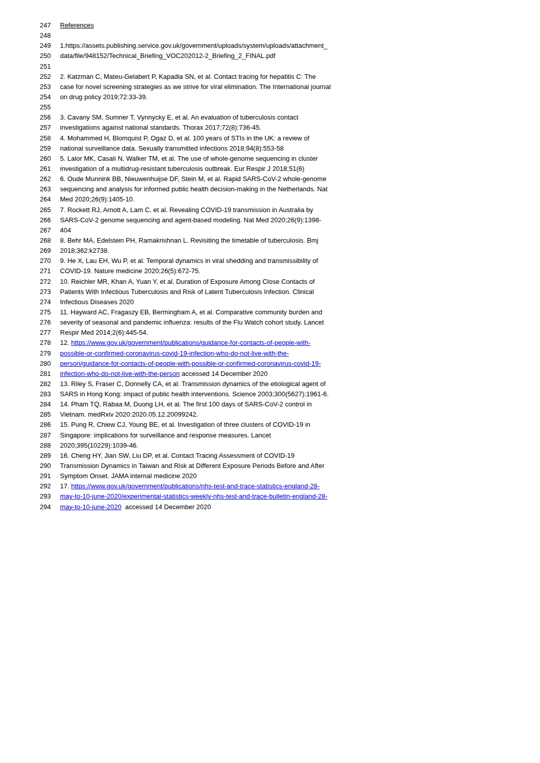References
1.https://assets.publishing.service.gov.uk/government/uploads/system/uploads/attachment_
data/file/948152/Technical_Briefing_VOC202012-2_Briefing_2_FINAL.pdf
2. Katzman C, Mateu-Gelabert P, Kapadia SN, et al. Contact tracing for hepatitis C: The
case for novel screening strategies as we strive for viral elimination. The International journal
on drug policy 2019;72:33-39.
3. Cavany SM, Sumner T, Vynnycky E, et al. An evaluation of tuberculosis contact
investigations against national standards. Thorax 2017;72(8):736-45.
4. Mohammed H, Blomquist P, Ogaz D, et al. 100 years of STIs in the UK: a review of
national surveillance data. Sexually transmitted infections 2018;94(8):553-58
5. Lalor MK, Casali N, Walker TM, et al. The use of whole-genome sequencing in cluster
investigation of a multidrug-resistant tuberculosis outbreak. Eur Respir J 2018;51(6)
6. Oude Munnink BB, Nieuwenhuijse DF, Stein M, et al. Rapid SARS-CoV-2 whole-genome
sequencing and analysis for informed public health decision-making in the Netherlands. Nat
Med 2020;26(9):1405-10.
7. Rockett RJ, Arnott A, Lam C, et al. Revealing COVID-19 transmission in Australia by
SARS-CoV-2 genome sequencing and agent-based modeling. Nat Med 2020;26(9):1398-
404
8. Behr MA, Edelstein PH, Ramakrishnan L. Revisiting the timetable of tuberculosis. Bmj
2018;362:k2738.
9. He X, Lau EH, Wu P, et al. Temporal dynamics in viral shedding and transmissibility of
COVID-19. Nature medicine 2020;26(5):672-75.
10. Reichler MR, Khan A, Yuan Y, et al. Duration of Exposure Among Close Contacts of
Patients With Infectious Tuberculosis and Risk of Latent Tuberculosis Infection. Clinical
Infectious Diseases 2020
11. Hayward AC, Fragaszy EB, Bermingham A, et al. Comparative community burden and
severity of seasonal and pandemic influenza: results of the Flu Watch cohort study. Lancet
Respir Med 2014;2(6):445-54.
12. https://www.gov.uk/government/publications/guidance-for-contacts-of-people-with-
possible-or-confirmed-coronavirus-covid-19-infection-who-do-not-live-with-the-
person/guidance-for-contacts-of-people-with-possible-or-confirmed-coronavirus-covid-19-
infection-who-do-not-live-with-the-person accessed 14 December 2020
13. Riley S, Fraser C, Donnelly CA, et al. Transmission dynamics of the etiological agent of
SARS in Hong Kong: impact of public health interventions. Science 2003;300(5627):1961-6.
14. Pham TQ, Rabaa M, Duong LH, et al. The first 100 days of SARS-CoV-2 control in
Vietnam. medRxiv 2020:2020.05.12.20099242.
15. Pung R, Chiew CJ, Young BE, et al. Investigation of three clusters of COVID-19 in
Singapore: implications for surveillance and response measures. Lancet
2020;395(10229):1039-46.
16. Cheng HY, Jian SW, Liu DP, et al. Contact Tracing Assessment of COVID-19
Transmission Dynamics in Taiwan and Risk at Different Exposure Periods Before and After
Symptom Onset. JAMA internal medicine 2020
17. https://www.gov.uk/government/publications/nhs-test-and-trace-statistics-england-28-
may-to-10-june-2020/experimental-statistics-weekly-nhs-test-and-trace-bulletin-england-28-
may-to-10-june-2020 accessed 14 December 2020